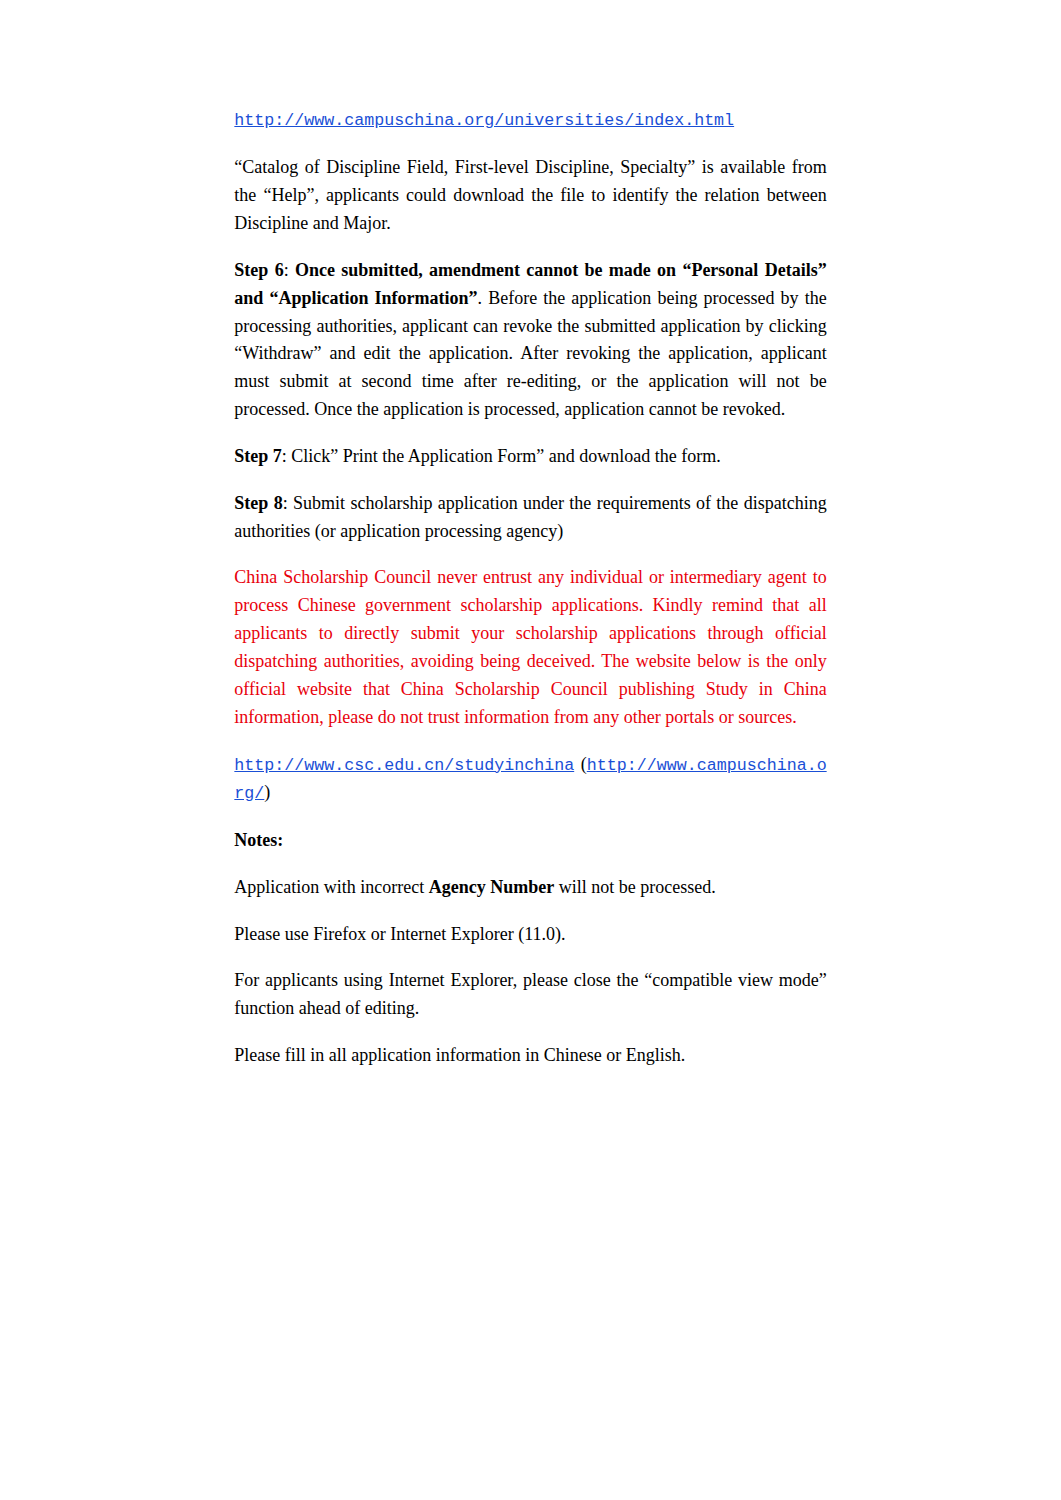http://www.campuschina.org/universities/index.html
“Catalog of Discipline Field, First-level Discipline, Specialty” is available from the “Help”, applicants could download the file to identify the relation between Discipline and Major.
Step 6: Once submitted, amendment cannot be made on “Personal Details” and “Application Information”. Before the application being processed by the processing authorities, applicant can revoke the submitted application by clicking “Withdraw” and edit the application. After revoking the application, applicant must submit at second time after re-editing, or the application will not be processed. Once the application is processed, application cannot be revoked.
Step 7: Click” Print the Application Form” and download the form.
Step 8: Submit scholarship application under the requirements of the dispatching authorities (or application processing agency)
China Scholarship Council never entrust any individual or intermediary agent to process Chinese government scholarship applications. Kindly remind that all applicants to directly submit your scholarship applications through official dispatching authorities, avoiding being deceived. The website below is the only official website that China Scholarship Council publishing Study in China information, please do not trust information from any other portals or sources.
http://www.csc.edu.cn/studyinchina (http://www.campuschina.org/)
Notes:
Application with incorrect Agency Number will not be processed.
Please use Firefox or Internet Explorer (11.0).
For applicants using Internet Explorer, please close the “compatible view mode” function ahead of editing.
Please fill in all application information in Chinese or English.